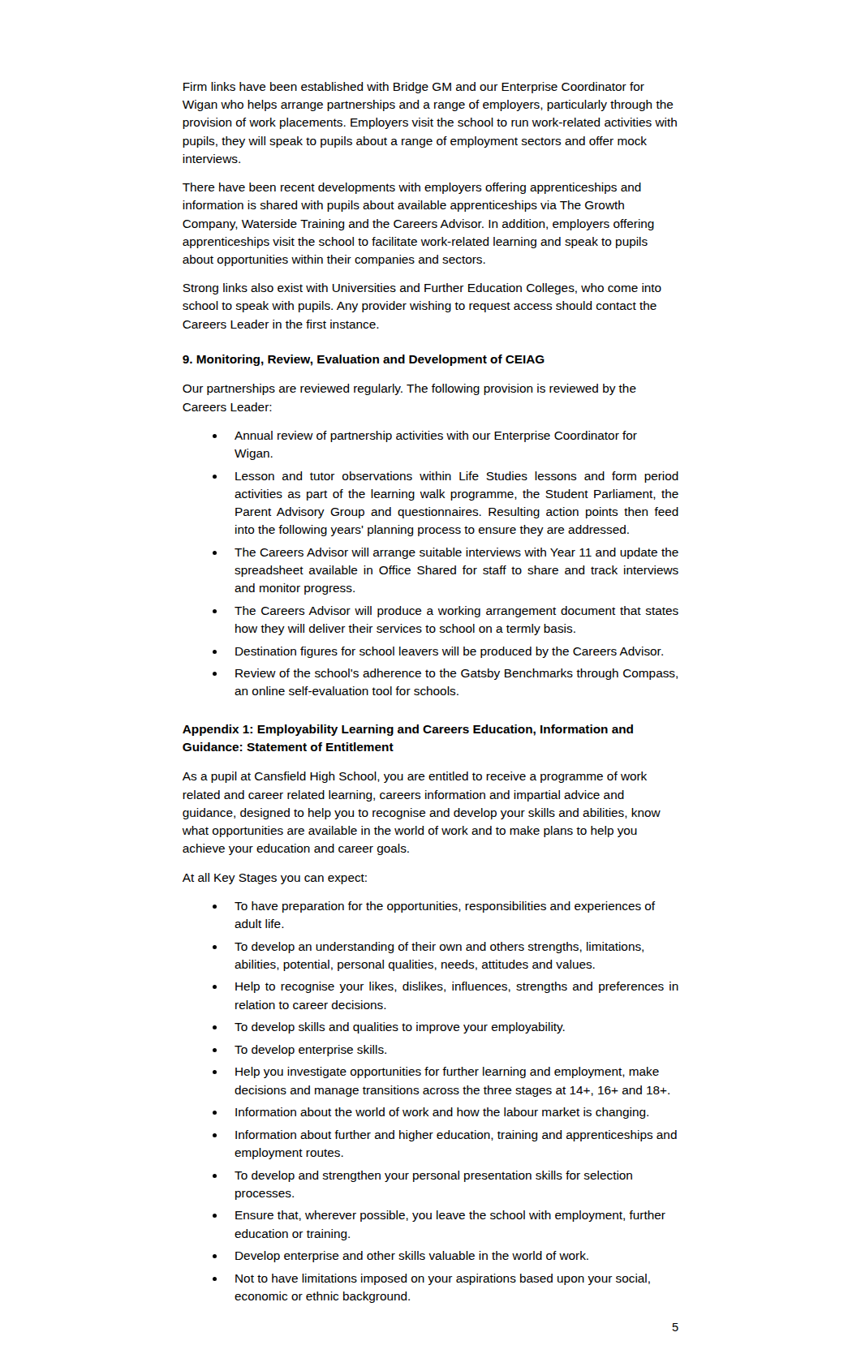Firm links have been established with Bridge GM and our Enterprise Coordinator for Wigan who helps arrange partnerships and a range of employers, particularly through the provision of work placements. Employers visit the school to run work-related activities with pupils, they will speak to pupils about a range of employment sectors and offer mock interviews.
There have been recent developments with employers offering apprenticeships and information is shared with pupils about available apprenticeships via The Growth Company, Waterside Training and the Careers Advisor. In addition, employers offering apprenticeships visit the school to facilitate work-related learning and speak to pupils about opportunities within their companies and sectors.
Strong links also exist with Universities and Further Education Colleges, who come into school to speak with pupils. Any provider wishing to request access should contact the Careers Leader in the first instance.
9. Monitoring, Review, Evaluation and Development of CEIAG
Our partnerships are reviewed regularly. The following provision is reviewed by the Careers Leader:
Annual review of partnership activities with our Enterprise Coordinator for Wigan.
Lesson and tutor observations within Life Studies lessons and form period activities as part of the learning walk programme, the Student Parliament, the Parent Advisory Group and questionnaires. Resulting action points then feed into the following years' planning process to ensure they are addressed.
The Careers Advisor will arrange suitable interviews with Year 11 and update the spreadsheet available in Office Shared for staff to share and track interviews and monitor progress.
The Careers Advisor will produce a working arrangement document that states how they will deliver their services to school on a termly basis.
Destination figures for school leavers will be produced by the Careers Advisor.
Review of the school's adherence to the Gatsby Benchmarks through Compass, an online self-evaluation tool for schools.
Appendix 1: Employability Learning and Careers Education, Information and Guidance: Statement of Entitlement
As a pupil at Cansfield High School, you are entitled to receive a programme of work related and career related learning, careers information and impartial advice and guidance, designed to help you to recognise and develop your skills and abilities, know what opportunities are available in the world of work and to make plans to help you achieve your education and career goals.
At all Key Stages you can expect:
To have preparation for the opportunities, responsibilities and experiences of adult life.
To develop an understanding of their own and others strengths, limitations, abilities, potential, personal qualities, needs, attitudes and values.
Help to recognise your likes, dislikes, influences, strengths and preferences in relation to career decisions.
To develop skills and qualities to improve your employability.
To develop enterprise skills.
Help you investigate opportunities for further learning and employment, make decisions and manage transitions across the three stages at 14+, 16+ and 18+.
Information about the world of work and how the labour market is changing.
Information about further and higher education, training and apprenticeships and employment routes.
To develop and strengthen your personal presentation skills for selection processes.
Ensure that, wherever possible, you leave the school with employment, further education or training.
Develop enterprise and other skills valuable in the world of work.
Not to have limitations imposed on your aspirations based upon your social, economic or ethnic background.
5